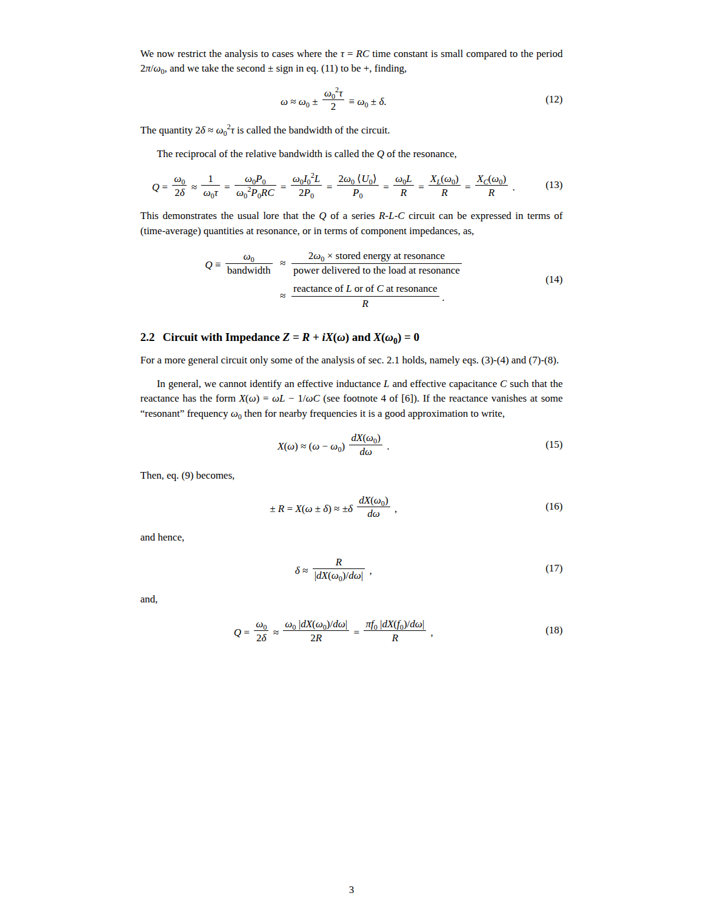We now restrict the analysis to cases where the τ = RC time constant is small compared to the period 2π/ω0, and we take the second ± sign in eq. (11) to be +, finding,
ω ≈ ω0 ± ω02τ 2 ≡ ω0 ± δ.
(12)
The quantity 2δ ≈ ω02τ is called the bandwidth of the circuit.
The reciprocal of the relative bandwidth is called the Q of the resonance,
Q = ω02δ ≈ 1 ω0τ = ω0P0 ω02P0RC = ω0I02L 2P0 = 2ω0 ⟨U0⟩P0 = ω0L R = XL(ω0) R = XC(ω0) R .
(13)
This demonstrates the usual lore that the Q of a series R-L-C circuit can be expressed in terms of (time-average) quantities at resonance, or in terms of component impedances, as,
Q ≡ ω0 bandwidth
≈
2ω0 × stored energy at resonance power delivered to the load at resonance
≈
reactance of L or of C at resonance R .
(14)
2.2 Circuit with Impedance Z = R + iX(ω) and X(ω0) = 0
For a more general circuit only some of the analysis of sec. 2.1 holds, namely eqs. (3)-(4) and (7)-(8).
In general, we cannot identify an effective inductance L and effective capacitance C such that the reactance has the form X(ω) = ωL − 1/ωC (see footnote 4 of [6]). If the reactance vanishes at some “resonant” frequency ω0 then for nearby frequencies it is a good approximation to write,
X(ω) ≈ (ω − ω0) dX(ω0) dω .
(15)
Then, eq. (9) becomes,
± R = X(ω ± δ) ≈ ±δ dX(ω0) dω ,
(16)
and hence,
δ ≈ R|dX(ω0)/dω| ,
(17)
and,
Q = ω02δ ≈ ω0 |dX(ω0)/dω|2R = πf0 |dX(f0)/dω|R ,
(18)
3